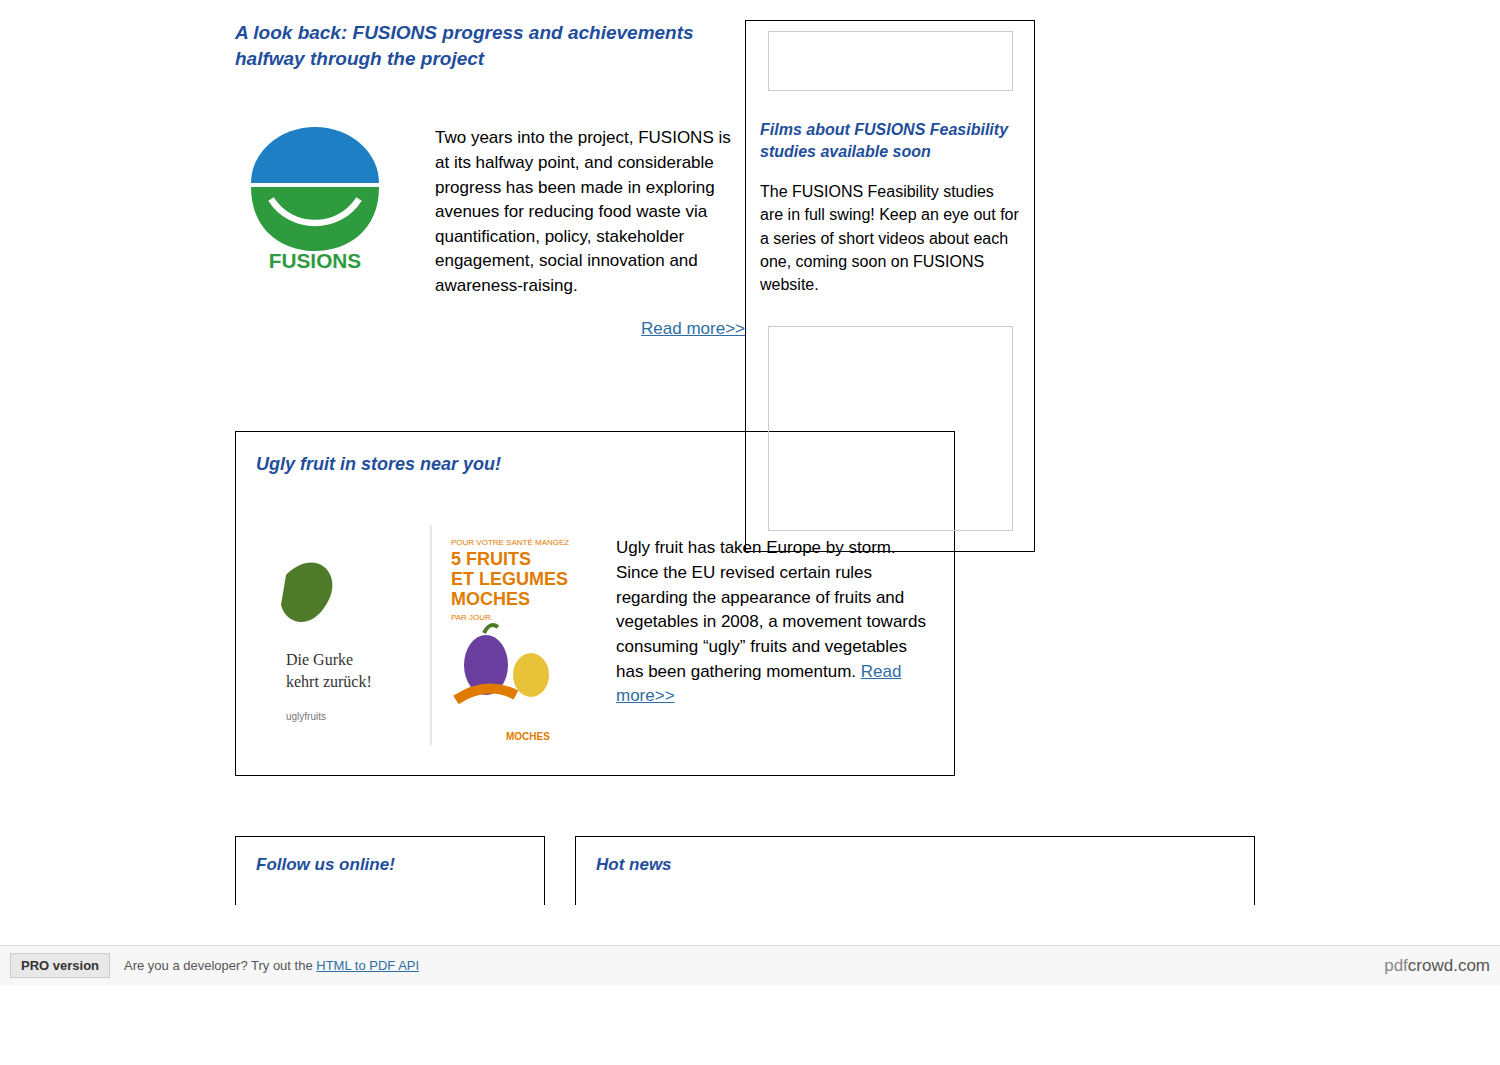A look back: FUSIONS progress and achievements halfway through the project
Two years into the project, FUSIONS is at its halfway point, and considerable progress has been made in exploring avenues for reducing food waste via quantification, policy, stakeholder engagement, social innovation and awareness-raising.
Read more>>
Ugly fruit in stores near you!
Ugly fruit has taken Europe by storm. Since the EU revised certain rules regarding the appearance of fruits and vegetables in 2008, a movement towards consuming “ugly” fruits and vegetables has been gathering momentum. Read more>>
Films about FUSIONS Feasibility studies available soon
The FUSIONS Feasibility studies are in full swing! Keep an eye out for a series of short videos about each one, coming soon on FUSIONS website.
Follow us online!
Hot news
PRO version Are you a developer? Try out the HTML to PDF API
pdfcrowd.com